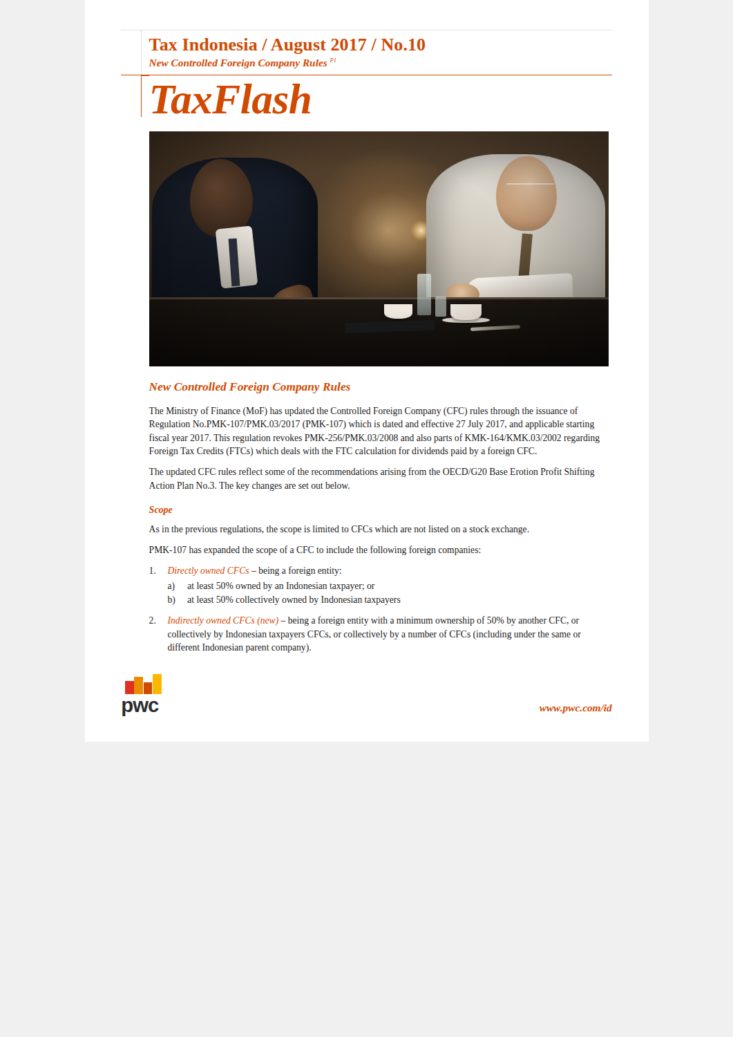Tax Indonesia / August 2017 / No.10
New Controlled Foreign Company Rules P1
TaxFlash
New Controlled Foreign Company Rules
The Ministry of Finance (MoF) has updated the Controlled Foreign Company (CFC) rules through the issuance of Regulation No.PMK-107/PMK.03/2017 (PMK-107) which is dated and effective 27 July 2017, and applicable starting fiscal year 2017. This regulation revokes PMK-256/PMK.03/2008 and also parts of KMK-164/KMK.03/2002 regarding Foreign Tax Credits (FTCs) which deals with the FTC calculation for dividends paid by a foreign CFC.
The updated CFC rules reflect some of the recommendations arising from the OECD/G20 Base Erotion Profit Shifting Action Plan No.3. The key changes are set out below.
Scope
As in the previous regulations, the scope is limited to CFCs which are not listed on a stock exchange.
PMK-107 has expanded the scope of a CFC to include the following foreign companies:
Directly owned CFCs – being a foreign entity:
at least 50% owned by an Indonesian taxpayer; or
at least 50% collectively owned by Indonesian taxpayers
Indirectly owned CFCs (new) – being a foreign entity with a minimum ownership of 50% by another CFC, or collectively by Indonesian taxpayers CFCs, or collectively by a number of CFCs (including under the same or different Indonesian parent company).
pwc
www.pwc.com/id